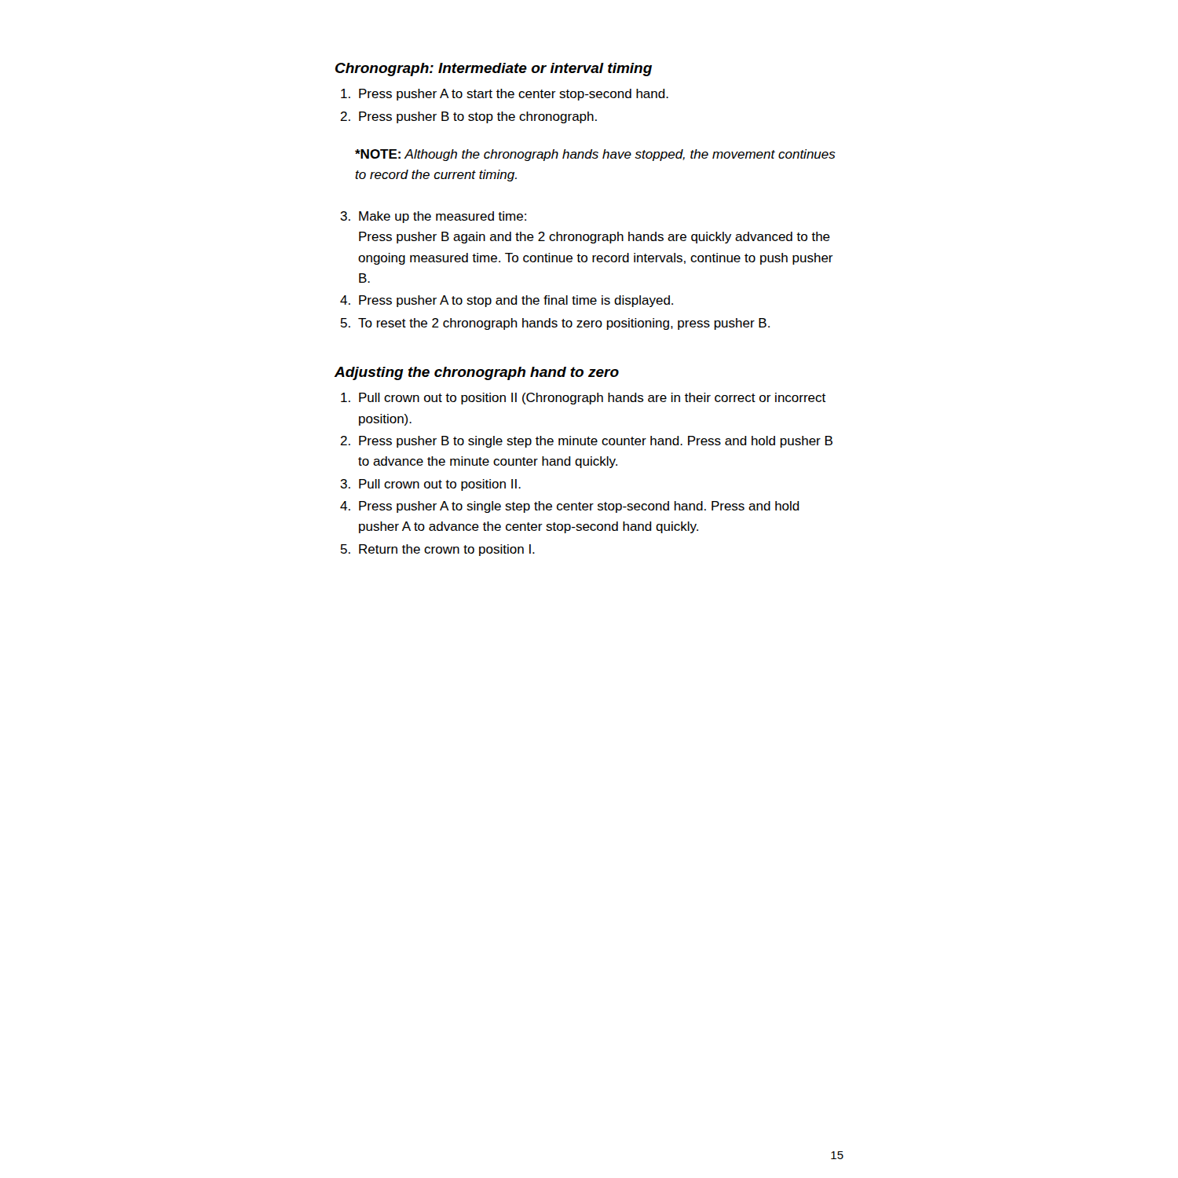Chronograph: Intermediate or interval timing
Press pusher A to start the center stop-second hand.
Press pusher B to stop the chronograph.
*NOTE: Although the chronograph hands have stopped, the movement continues to record the current timing.
Make up the measured time:
Press pusher B again and the 2 chronograph hands are quickly advanced to the ongoing measured time. To continue to record intervals, continue to push pusher B.
Press pusher A to stop and the final time is displayed.
To reset the 2 chronograph hands to zero positioning, press pusher B.
Adjusting the chronograph hand to zero
Pull crown out to position II (Chronograph hands are in their correct or incorrect position).
Press pusher B to single step the minute counter hand. Press and hold pusher B to advance the minute counter hand quickly.
Pull crown out to position II.
Press pusher A to single step the center stop-second hand. Press and hold pusher A to advance the center stop-second hand quickly.
Return the crown to position I.
15